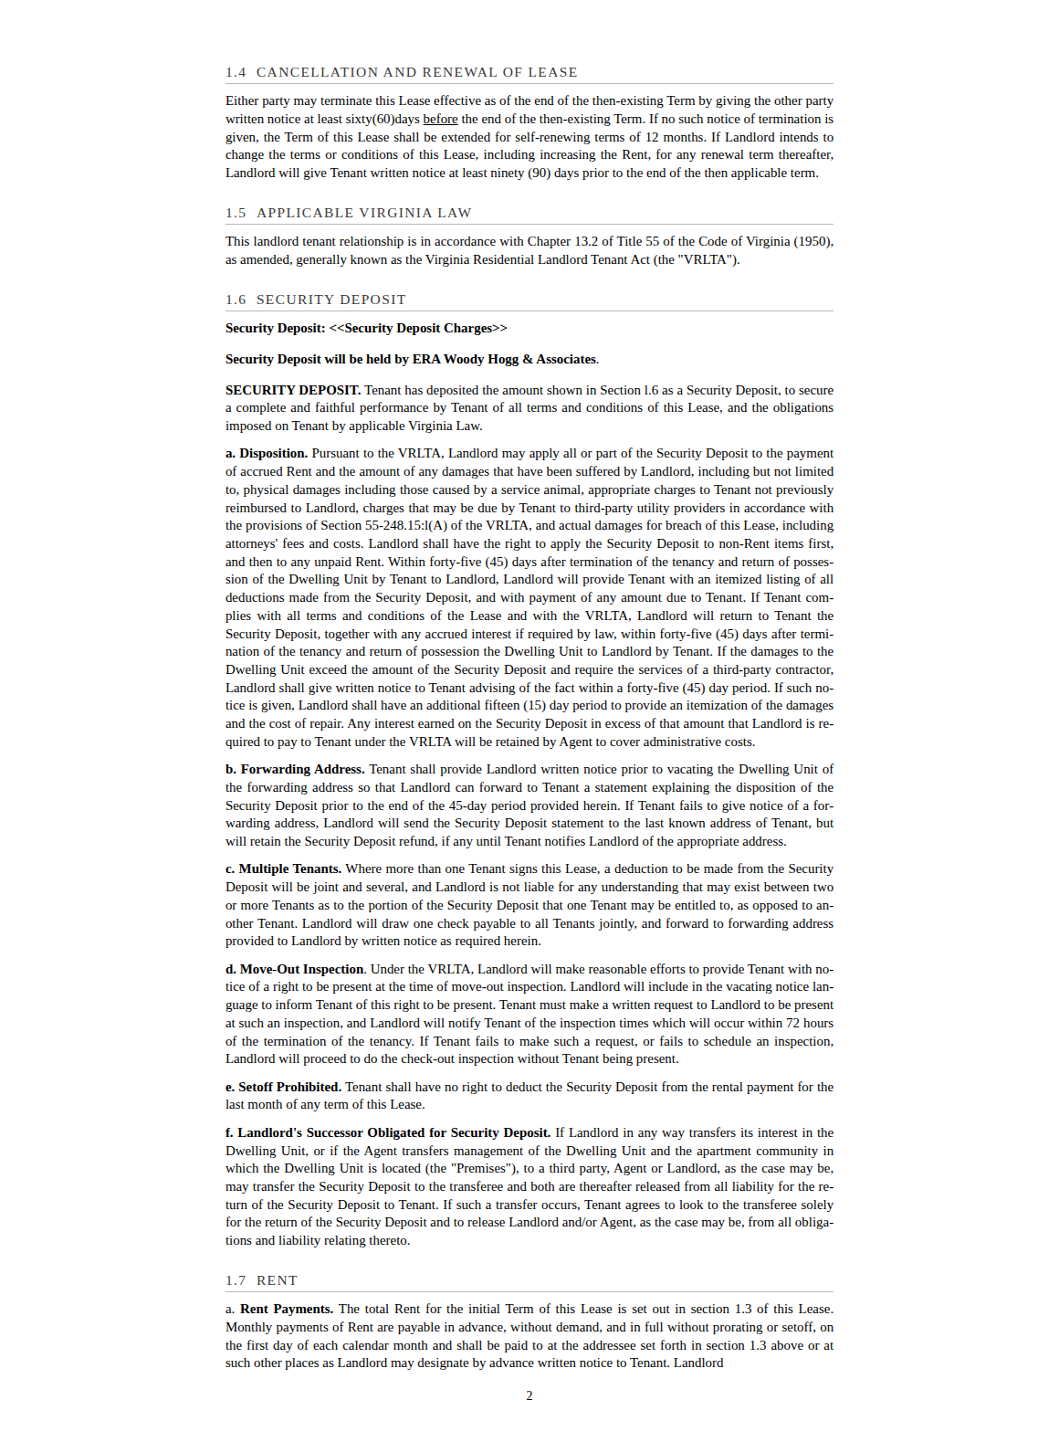1.4 Cancellation and Renewal of Lease
Either party may terminate this Lease effective as of the end of the then-existing Term by giving the other party written notice at least sixty(60)days before the end of the then-existing Term. If no such notice of termination is given, the Term of this Lease shall be extended for self-renewing terms of 12 months. If Landlord intends to change the terms or conditions of this Lease, including increasing the Rent, for any renewal term thereafter, Landlord will give Tenant written notice at least ninety (90) days prior to the end of the then applicable term.
1.5 Applicable Virginia Law
This landlord tenant relationship is in accordance with Chapter 13.2 of Title 55 of the Code of Virginia (1950), as amended, generally known as the Virginia Residential Landlord Tenant Act (the "VRLTA").
1.6 Security Deposit
Security Deposit: <<Security Deposit Charges>>
Security Deposit will be held by ERA Woody Hogg & Associates.
SECURITY DEPOSIT. Tenant has deposited the amount shown in Section l.6 as a Security Deposit, to secure a complete and faithful performance by Tenant of all terms and conditions of this Lease, and the obligations imposed on Tenant by applicable Virginia Law.
a. Disposition. Pursuant to the VRLTA, Landlord may apply all or part of the Security Deposit to the payment of accrued Rent and the amount of any damages that have been suffered by Landlord, including but not limited to, physical damages including those caused by a service animal, appropriate charges to Tenant not previously reimbursed to Landlord, charges that may be due by Tenant to third-party utility providers in accordance with the provisions of Section 55-248.15:l(A) of the VRLTA, and actual damages for breach of this Lease, including attorneys' fees and costs. Landlord shall have the right to apply the Security Deposit to non-Rent items first, and then to any unpaid Rent. Within forty-five (45) days after termination of the tenancy and return of possession of the Dwelling Unit by Tenant to Landlord, Landlord will provide Tenant with an itemized listing of all deductions made from the Security Deposit, and with payment of any amount due to Tenant. If Tenant complies with all terms and conditions of the Lease and with the VRLTA, Landlord will return to Tenant the Security Deposit, together with any accrued interest if required by law, within forty-five (45) days after termination of the tenancy and return of possession the Dwelling Unit to Landlord by Tenant. If the damages to the Dwelling Unit exceed the amount of the Security Deposit and require the services of a third-party contractor, Landlord shall give written notice to Tenant advising of the fact within a forty-five (45) day period. If such notice is given, Landlord shall have an additional fifteen (15) day period to provide an itemization of the damages and the cost of repair. Any interest earned on the Security Deposit in excess of that amount that Landlord is required to pay to Tenant under the VRLTA will be retained by Agent to cover administrative costs.
b. Forwarding Address. Tenant shall provide Landlord written notice prior to vacating the Dwelling Unit of the forwarding address so that Landlord can forward to Tenant a statement explaining the disposition of the Security Deposit prior to the end of the 45-day period provided herein. If Tenant fails to give notice of a forwarding address, Landlord will send the Security Deposit statement to the last known address of Tenant, but will retain the Security Deposit refund, if any until Tenant notifies Landlord of the appropriate address.
c. Multiple Tenants. Where more than one Tenant signs this Lease, a deduction to be made from the Security Deposit will be joint and several, and Landlord is not liable for any understanding that may exist between two or more Tenants as to the portion of the Security Deposit that one Tenant may be entitled to, as opposed to another Tenant. Landlord will draw one check payable to all Tenants jointly, and forward to forwarding address provided to Landlord by written notice as required herein.
d. Move-Out Inspection. Under the VRLTA, Landlord will make reasonable efforts to provide Tenant with notice of a right to be present at the time of move-out inspection. Landlord will include in the vacating notice language to inform Tenant of this right to be present. Tenant must make a written request to Landlord to be present at such an inspection, and Landlord will notify Tenant of the inspection times which will occur within 72 hours of the termination of the tenancy. If Tenant fails to make such a request, or fails to schedule an inspection, Landlord will proceed to do the check-out inspection without Tenant being present.
e. Setoff Prohibited. Tenant shall have no right to deduct the Security Deposit from the rental payment for the last month of any term of this Lease.
f. Landlord's Successor Obligated for Security Deposit. If Landlord in any way transfers its interest in the Dwelling Unit, or if the Agent transfers management of the Dwelling Unit and the apartment community in which the Dwelling Unit is located (the "Premises"), to a third party, Agent or Landlord, as the case may be, may transfer the Security Deposit to the transferee and both are thereafter released from all liability for the return of the Security Deposit to Tenant. If such a transfer occurs, Tenant agrees to look to the transferee solely for the return of the Security Deposit and to release Landlord and/or Agent, as the case may be, from all obligations and liability relating thereto.
1.7 Rent
a. Rent Payments. The total Rent for the initial Term of this Lease is set out in section 1.3 of this Lease. Monthly payments of Rent are payable in advance, without demand, and in full without prorating or setoff, on the first day of each calendar month and shall be paid to at the addressee set forth in section 1.3 above or at such other places as Landlord may designate by advance written notice to Tenant. Landlord
2